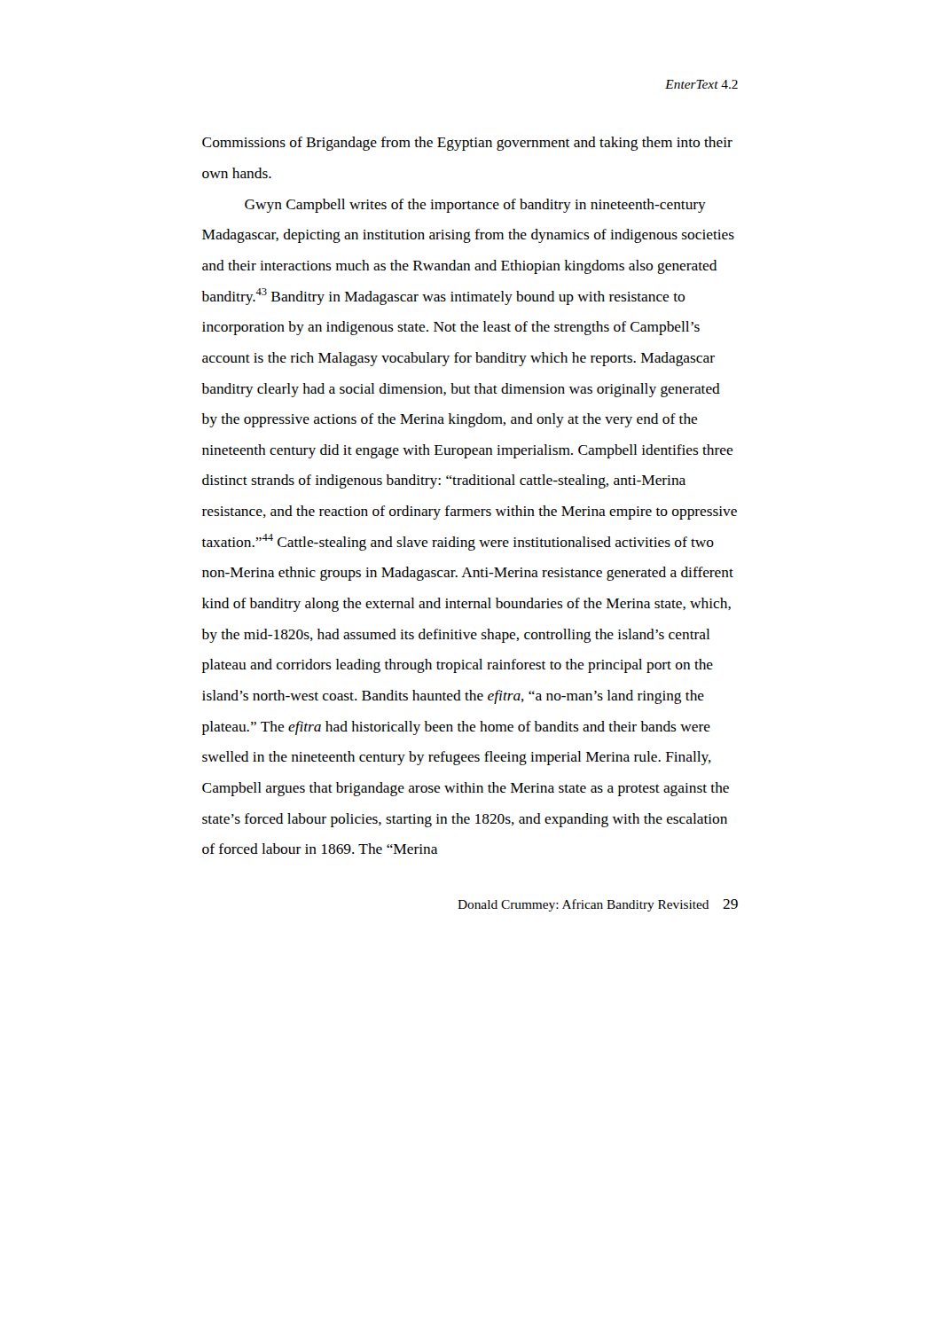EnterText 4.2
Commissions of Brigandage from the Egyptian government and taking them into their own hands.
Gwyn Campbell writes of the importance of banditry in nineteenth-century Madagascar, depicting an institution arising from the dynamics of indigenous societies and their interactions much as the Rwandan and Ethiopian kingdoms also generated banditry.43 Banditry in Madagascar was intimately bound up with resistance to incorporation by an indigenous state. Not the least of the strengths of Campbell’s account is the rich Malagasy vocabulary for banditry which he reports. Madagascar banditry clearly had a social dimension, but that dimension was originally generated by the oppressive actions of the Merina kingdom, and only at the very end of the nineteenth century did it engage with European imperialism. Campbell identifies three distinct strands of indigenous banditry: “traditional cattle-stealing, anti-Merina resistance, and the reaction of ordinary farmers within the Merina empire to oppressive taxation.”44 Cattle-stealing and slave raiding were institutionalised activities of two non-Merina ethnic groups in Madagascar. Anti-Merina resistance generated a different kind of banditry along the external and internal boundaries of the Merina state, which, by the mid-1820s, had assumed its definitive shape, controlling the island’s central plateau and corridors leading through tropical rainforest to the principal port on the island’s north-west coast. Bandits haunted the efitra, “a no-man’s land ringing the plateau.” The efitra had historically been the home of bandits and their bands were swelled in the nineteenth century by refugees fleeing imperial Merina rule. Finally, Campbell argues that brigandage arose within the Merina state as a protest against the state’s forced labour policies, starting in the 1820s, and expanding with the escalation of forced labour in 1869. The “Merina
Donald Crummey: African Banditry Revisited29